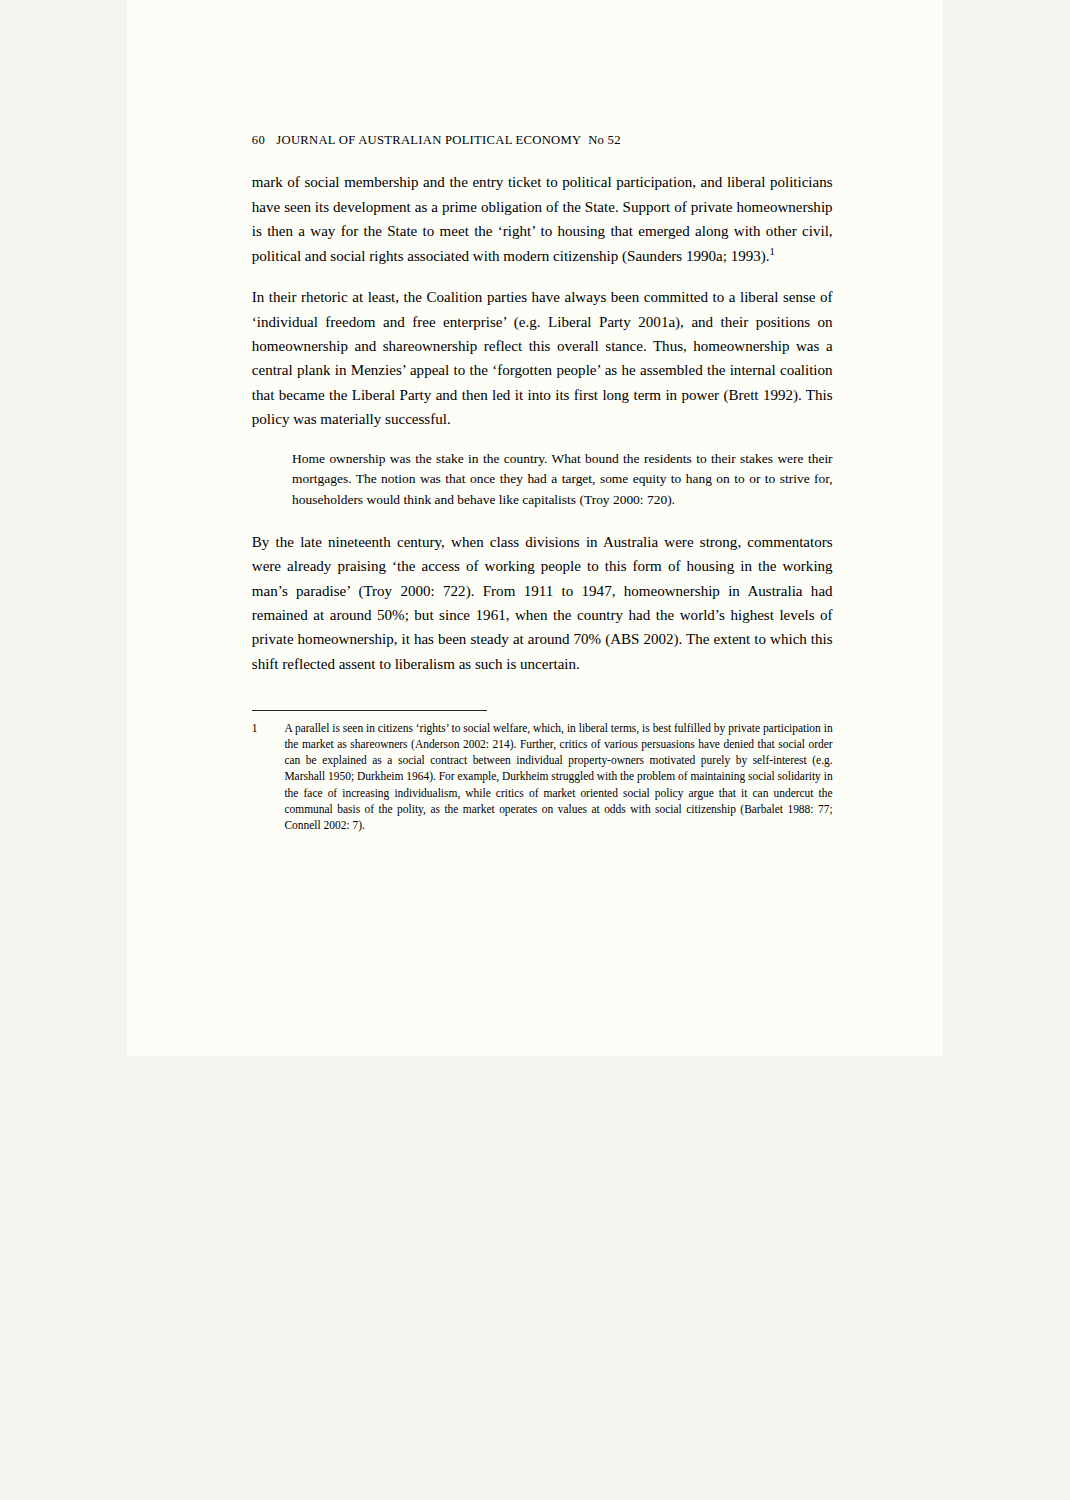60 JOURNAL OF AUSTRALIAN POLITICAL ECONOMY No 52
mark of social membership and the entry ticket to political participation, and liberal politicians have seen its development as a prime obligation of the State. Support of private homeownership is then a way for the State to meet the ‘right’ to housing that emerged along with other civil, political and social rights associated with modern citizenship (Saunders 1990a; 1993).1
In their rhetoric at least, the Coalition parties have always been committed to a liberal sense of ‘individual freedom and free enterprise’ (e.g. Liberal Party 2001a), and their positions on homeownership and shareownership reflect this overall stance. Thus, homeownership was a central plank in Menzies’ appeal to the ‘forgotten people’ as he assembled the internal coalition that became the Liberal Party and then led it into its first long term in power (Brett 1992). This policy was materially successful.
Home ownership was the stake in the country. What bound the residents to their stakes were their mortgages. The notion was that once they had a target, some equity to hang on to or to strive for, householders would think and behave like capitalists (Troy 2000: 720).
By the late nineteenth century, when class divisions in Australia were strong, commentators were already praising ‘the access of working people to this form of housing in the working man’s paradise’ (Troy 2000: 722). From 1911 to 1947, homeownership in Australia had remained at around 50%; but since 1961, when the country had the world’s highest levels of private homeownership, it has been steady at around 70% (ABS 2002). The extent to which this shift reflected assent to liberalism as such is uncertain.
1
A parallel is seen in citizens ‘rights’ to social welfare, which, in liberal terms, is best fulfilled by private participation in the market as shareowners (Anderson 2002: 214). Further, critics of various persuasions have denied that social order can be explained as a social contract between individual property-owners motivated purely by self-interest (e.g. Marshall 1950; Durkheim 1964). For example, Durkheim struggled with the problem of maintaining social solidarity in the face of increasing individualism, while critics of market oriented social policy argue that it can undercut the communal basis of the polity, as the market operates on values at odds with social citizenship (Barbalet 1988: 77; Connell 2002: 7).